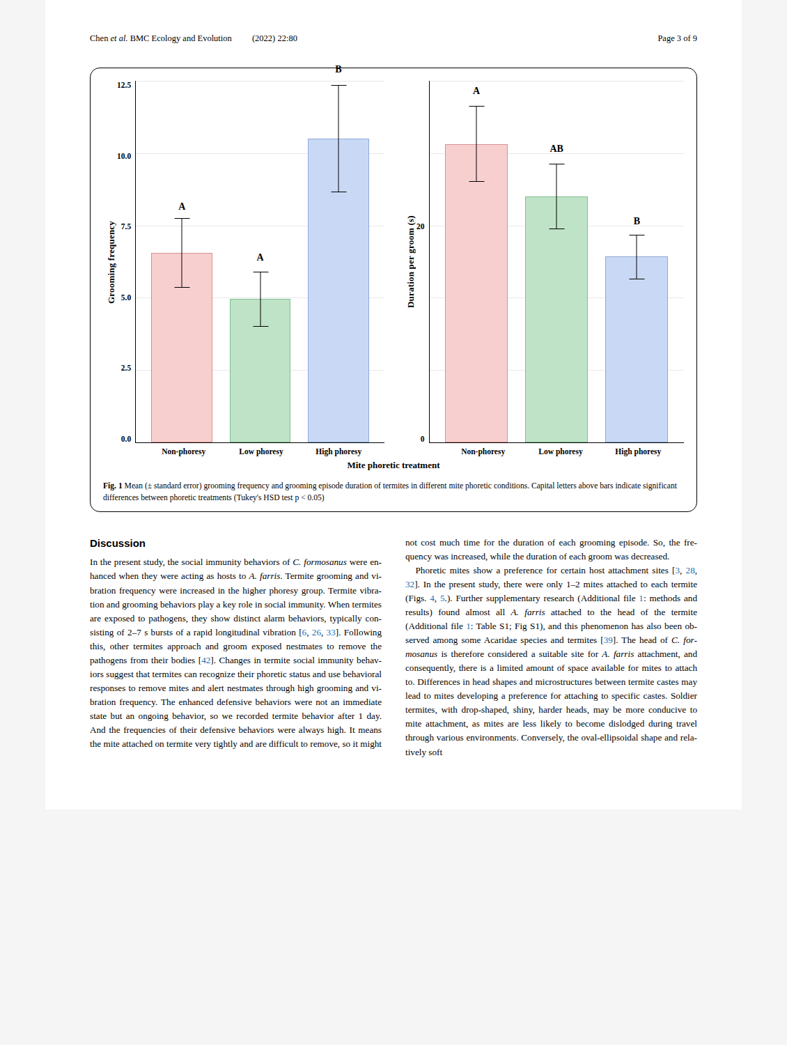Chen et al. BMC Ecology and Evolution (2022) 22:80
Page 3 of 9
Grooming frequency
12.5
10.0
7.5
5.0
2.5
0.0
A
A
B
Non-phoresy Low phoresy High phoresy
Duration per groom (s)
20
0
A
AB
B
Non-phoresy Low phoresy High phoresy
Mite phoretic treatment
Fig. 1 Mean (± standard error) grooming frequency and grooming episode duration of termites in different mite phoretic conditions. Capital letters above bars indicate significant differences between phoretic treatments (Tukey's HSD test p < 0.05)
Discussion
In the present study, the social immunity behaviors of C. formosanus were enhanced when they were acting as hosts to A. farris. Termite grooming and vibration frequency were increased in the higher phoresy group. Termite vibration and grooming behaviors play a key role in social immunity. When termites are exposed to pathogens, they show distinct alarm behaviors, typically consisting of 2–7 s bursts of a rapid longitudinal vibration [6, 26, 33]. Following this, other termites approach and groom exposed nestmates to remove the pathogens from their bodies [42]. Changes in termite social immunity behaviors suggest that termites can recognize their phoretic status and use behavioral responses to remove mites and alert nestmates through high grooming and vibration frequency. The enhanced defensive behaviors were not an immediate state but an ongoing behavior, so we recorded termite behavior after 1 day. And the frequencies of their defensive behaviors were always high. It means the mite attached on termite very tightly and are difficult to remove, so it might not cost much time for the duration of each grooming episode. So, the frequency was increased, while the duration of each groom was decreased.
Phoretic mites show a preference for certain host attachment sites [3, 28, 32]. In the present study, there were only 1–2 mites attached to each termite (Figs. 4, 5.). Further supplementary research (Additional file 1: methods and results) found almost all A. farris attached to the head of the termite (Additional file 1: Table S1; Fig S1), and this phenomenon has also been observed among some Acaridae species and termites [39]. The head of C. formosanus is therefore considered a suitable site for A. farris attachment, and consequently, there is a limited amount of space available for mites to attach to. Differences in head shapes and microstructures between termite castes may lead to mites developing a preference for attaching to specific castes. Soldier termites, with drop-shaped, shiny, harder heads, may be more conducive to mite attachment, as mites are less likely to become dislodged during travel through various environments. Conversely, the oval-ellipsoidal shape and relatively soft